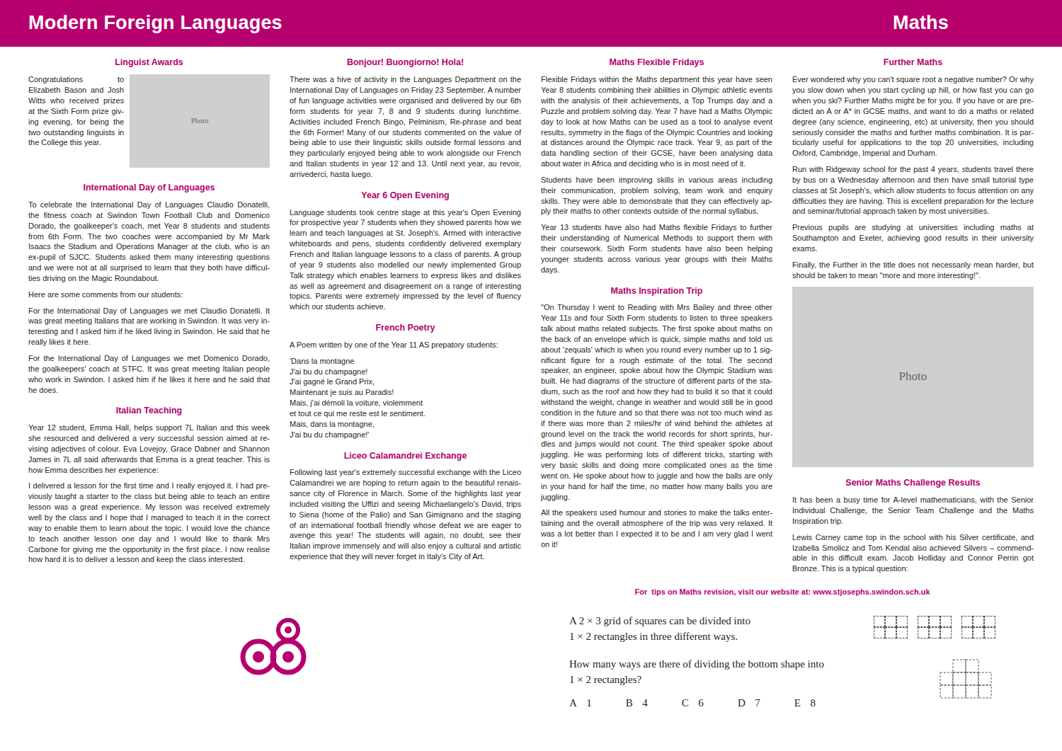Modern Foreign Languages
Maths
Linguist Awards
Congratulations to Elizabeth Bason and Josh Witts who received prizes at the Sixth Form prize giving evening, for being the two outstanding linguists in the College this year.
International Day of Languages
To celebrate the International Day of Languages Claudio Donatelli, the fitness coach at Swindon Town Football Club and Domenico Dorado, the goalkeeper's coach, met Year 8 students and students from 6th Form. The two coaches were accompanied by Mr Mark Isaacs the Stadium and Operations Manager at the club, who is an ex-pupil of SJCC. Students asked them many interesting questions and we were not at all surprised to learn that they both have difficulties driving on the Magic Roundabout.
Here are some comments from our students:
For the International Day of Languages we met Claudio Donatelli. It was great meeting Italians that are working in Swindon. It was very interesting and I asked him if he liked living in Swindon. He said that he really likes it here.
For the International Day of Languages we met Domenico Dorado, the goalkeepers' coach at STFC. It was great meeting Italian people who work in Swindon. I asked him if he likes it here and he said that he does.
Italian Teaching
Year 12 student, Emma Hall, helps support 7L Italian and this week she resourced and delivered a very successful session aimed at revising adjectives of colour. Eva Lovejoy, Grace Dabner and Shannon James in 7L all said afterwards that Emma is a great teacher. This is how Emma describes her experience:
I delivered a lesson for the first time and I really enjoyed it. I had previously taught a starter to the class but being able to teach an entire lesson was a great experience. My lesson was received extremely well by the class and I hope that I managed to teach it in the correct way to enable them to learn about the topic. I would love the chance to teach another lesson one day and I would like to thank Mrs Carbone for giving me the opportunity in the first place. I now realise how hard it is to deliver a lesson and keep the class interested.
Bonjour! Buongiorno! Hola!
There was a hive of activity in the Languages Department on the International Day of Languages on Friday 23 September. A number of fun language activities were organised and delivered by our 6th form students for year 7, 8 and 9 students during lunchtime. Activities included French Bingo, Pelminism, Re-phrase and beat the 6th Former! Many of our students commented on the value of being able to use their linguistic skills outside formal lessons and they particularly enjoyed being able to work alongside our French and Italian students in year 12 and 13. Until next year, au revoir, arrivederci, hasta luego.
Year 6 Open Evening
Language students took centre stage at this year's Open Evening for prospective year 7 students when they showed parents how we learn and teach languages at St. Joseph's. Armed with interactive whiteboards and pens, students confidently delivered exemplary French and Italian language lessons to a class of parents. A group of year 9 students also modelled our newly implemented Group Talk strategy which enables learners to express likes and dislikes as well as agreement and disagreement on a range of interesting topics. Parents were extremely impressed by the level of fluency which our students achieve.
French Poetry
A Poem written by one of the Year 11 AS prepatory students:
'Dans la montagne
J'ai bu du champagne!
J'ai gagné le Grand Prix,
Maintenant je suis au Paradis!
Mais, j'ai démoli la voiture, violemment
et tout ce qui me reste est le sentiment.
Mais, dans la montagne,
J'ai bu du champagne!'
Liceo Calamandrei Exchange
Following last year's extremely successful exchange with the Liceo Calamandrei we are hoping to return again to the beautiful renaissance city of Florence in March. Some of the highlights last year included visiting the Uffizi and seeing Michaelangelo's David, trips to Siena (home of the Palio) and San Gimignano and the staging of an international football friendly whose defeat we are eager to avenge this year! The students will again, no doubt, see their Italian improve immensely and will also enjoy a cultural and artistic experience that they will never forget in Italy's City of Art.
Maths Flexible Fridays
Flexible Fridays within the Maths department this year have seen Year 8 students combining their abilities in Olympic athletic events with the analysis of their achievements, a Top Trumps day and a Puzzle and problem solving day. Year 7 have had a Maths Olympic day to look at how Maths can be used as a tool to analyse event results, symmetry in the flags of the Olympic Countries and looking at distances around the Olympic race track. Year 9, as part of the data handling section of their GCSE, have been analysing data about water in Africa and deciding who is in most need of it.
Students have been improving skills in various areas including their communication, problem solving, team work and enquiry skills. They were able to demonstrate that they can effectively apply their maths to other contexts outside of the normal syllabus.
Year 13 students have also had Maths flexible Fridays to further their understanding of Numerical Methods to support them with their coursework. Sixth Form students have also been helping younger students across various year groups with their Maths days.
Maths Inspiration Trip
"On Thursday I went to Reading with Mrs Bailey and three other Year 11s and four Sixth Form students to listen to three speakers talk about maths related subjects. The first spoke about maths on the back of an envelope which is quick, simple maths and told us about 'zequals' which is when you round every number up to 1 significant figure for a rough estimate of the total. The second speaker, an engineer, spoke about how the Olympic Stadium was built. He had diagrams of the structure of different parts of the stadium, such as the roof and how they had to build it so that it could withstand the weight, change in weather and would still be in good condition in the future and so that there was not too much wind as if there was more than 2 miles/hr of wind behind the athletes at ground level on the track the world records for short sprints, hurdles and jumps would not count. The third speaker spoke about juggling. He was performing lots of different tricks, starting with very basic skills and doing more complicated ones as the time went on. He spoke about how to juggle and how the balls are only in your hand for half the time, no matter how many balls you are juggling.
All the speakers used humour and stories to make the talks entertaining and the overall atmosphere of the trip was very relaxed. It was a lot better than I expected it to be and I am very glad I went on it!
Further Maths
Ever wondered why you can't square root a negative number? Or why you slow down when you start cycling up hill, or how fast you can go when you ski? Further Maths might be for you. If you have or are predicted an A or A* in GCSE maths, and want to do a maths or related degree (any science, engineering, etc) at university, then you should seriously consider the maths and further maths combination. It is particularly useful for applications to the top 20 universities, including Oxford, Cambridge, Imperial and Durham.
Run with Ridgeway school for the past 4 years, students travel there by bus on a Wednesday afternoon and then have small tutorial type classes at St Joseph's, which allow students to focus attention on any difficulties they are having. This is excellent preparation for the lecture and seminar/tutorial approach taken by most universities.
Previous pupils are studying at universities including maths at Southampton and Exeter, achieving good results in their university exams.
Finally, the Further in the title does not necessarily mean harder, but should be taken to mean "more and more interesting!".
Senior Maths Challenge Results
It has been a busy time for A-level mathematicians, with the Senior Individual Challenge, the Senior Team Challenge and the Maths Inspiration trip.
Lewis Carney came top in the school with his Silver certificate, and Izabella Smolicz and Tom Kendal also achieved Silvers – commendable in this difficult exam. Jacob Holliday and Connor Perrin got Bronze. This is a typical question:
For tips on Maths revision, visit our website at: www.stjosephs.swindon.sch.uk
A 2 × 3 grid of squares can be divided into
1 × 2 rectangles in three different ways.
How many ways are there of dividing the bottom shape into
1 × 2 rectangles?
A 1 B 4 C 6 D 7 E 8